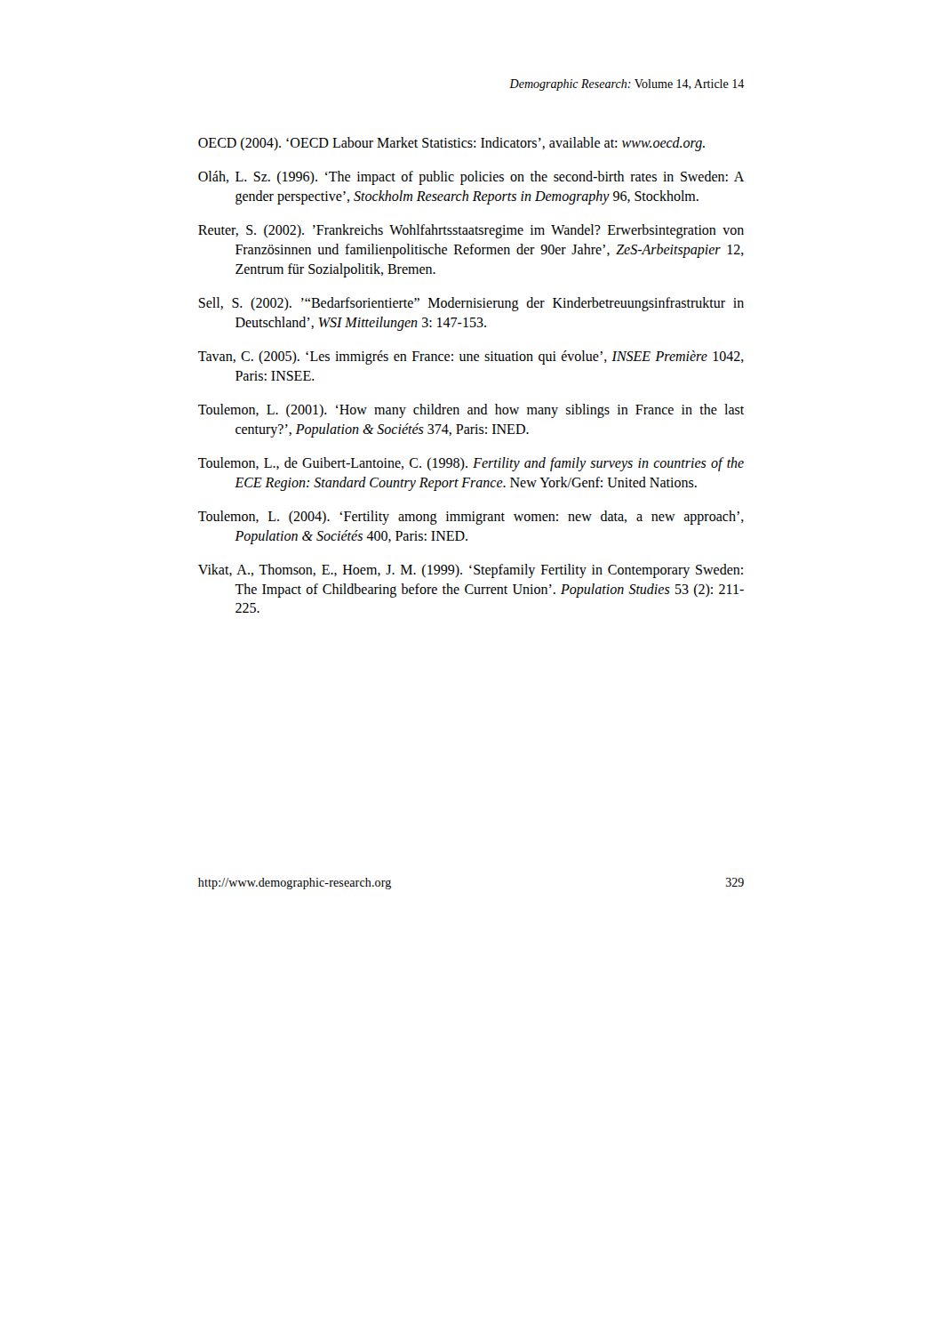Demographic Research: Volume 14, Article 14
OECD (2004). ‘OECD Labour Market Statistics: Indicators’, available at: www.oecd.org.
Oláh, L. Sz. (1996). ‘The impact of public policies on the second-birth rates in Sweden: A gender perspective’, Stockholm Research Reports in Demography 96, Stockholm.
Reuter, S. (2002). ’Frankreichs Wohlfahrtsstaatsregime im Wandel? Erwerbsintegration von Französinnen und familienpolitische Reformen der 90er Jahre’, ZeS-Arbeitspapier 12, Zentrum für Sozialpolitik, Bremen.
Sell, S. (2002). ’“Bedarfsorientierte” Modernisierung der Kinderbetreuungsinfrastruktur in Deutschland’, WSI Mitteilungen 3: 147-153.
Tavan, C. (2005). ‘Les immigrés en France: une situation qui évolue’, INSEE Première 1042, Paris: INSEE.
Toulemon, L. (2001). ‘How many children and how many siblings in France in the last century?’, Population & Sociétés 374, Paris: INED.
Toulemon, L., de Guibert-Lantoine, C. (1998). Fertility and family surveys in countries of the ECE Region: Standard Country Report France. New York/Genf: United Nations.
Toulemon, L. (2004). ‘Fertility among immigrant women: new data, a new approach’, Population & Sociétés 400, Paris: INED.
Vikat, A., Thomson, E., Hoem, J. M. (1999). ‘Stepfamily Fertility in Contemporary Sweden: The Impact of Childbearing before the Current Union’. Population Studies 53 (2): 211-225.
http://www.demographic-research.org 329